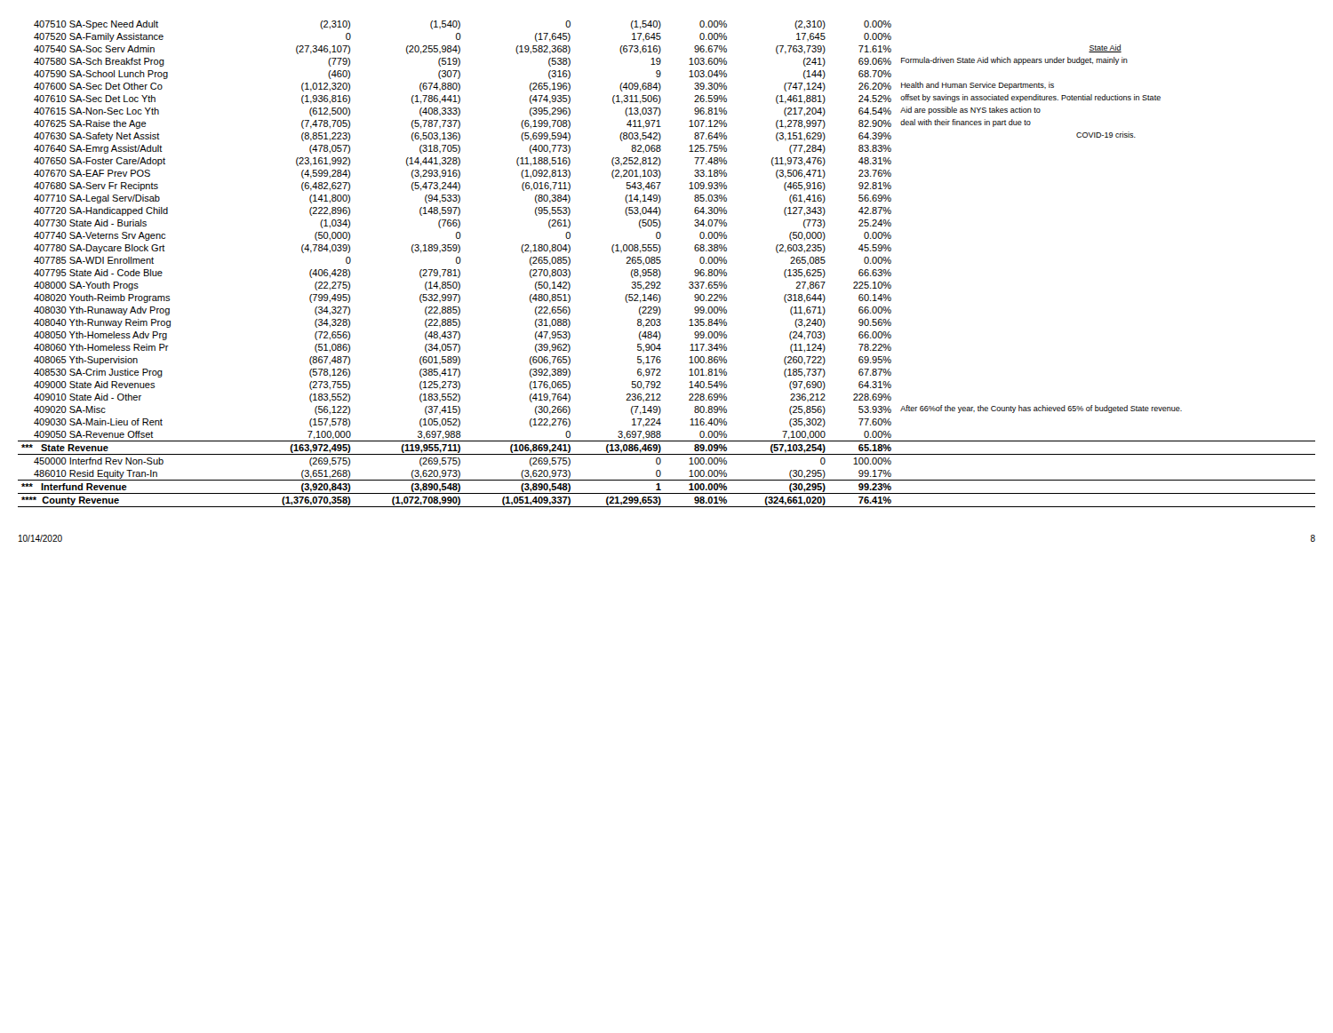| 407510 SA-Spec Need Adult | (2,310) | (1,540) | 0 | (1,540) | 0.00% | (2,310) | 0.00% | |
| 407520 SA-Family Assistance | 0 | 0 | (17,645) | 17,645 | 0.00% | 17,645 | 0.00% | |
| 407540 SA-Soc Serv Admin | (27,346,107) | (20,255,984) | (19,582,368) | (673,616) | 96.67% | (7,763,739) | 71.61% | State Aid |
| 407580 SA-Sch Breakfst Prog | (779) | (519) | (538) | 19 | 103.60% | (241) | 69.06% | Formula-driven State Aid which appears under budget, mainly in |
| 407590 SA-School Lunch Prog | (460) | (307) | (316) | 9 | 103.04% | (144) | 68.70% |
| 407600 SA-Sec Det Other Co | (1,012,320) | (674,880) | (265,196) | (409,684) | 39.30% | (747,124) | 26.20% | Health and Human Service Departments, is |
| 407610 SA-Sec Det Loc Yth | (1,936,816) | (1,786,441) | (474,935) | (1,311,506) | 26.59% | (1,461,881) | 24.52% | offset by savings in associated expenditures. Potential reductions in State |
| 407615 SA-Non-Sec Loc Yth | (612,500) | (408,333) | (395,296) | (13,037) | 96.81% | (217,204) | 64.54% | Aid are possible as NYS takes action to |
| 407625 SA-Raise the Age | (7,478,705) | (5,787,737) | (6,199,708) | 411,971 | 107.12% | (1,278,997) | 82.90% | deal with their finances in part due to |
| 407630 SA-Safety Net Assist | (8,851,223) | (6,503,136) | (5,699,594) | (803,542) | 87.64% | (3,151,629) | 64.39% | COVID-19 crisis. |
| 407640 SA-Emrg Assist/Adult | (478,057) | (318,705) | (400,773) | 82,068 | 125.75% | (77,284) | 83.83% | |
| 407650 SA-Foster Care/Adopt | (23,161,992) | (14,441,328) | (11,188,516) | (3,252,812) | 77.48% | (11,973,476) | 48.31% | |
| 407670 SA-EAF Prev POS | (4,599,284) | (3,293,916) | (1,092,813) | (2,201,103) | 33.18% | (3,506,471) | 23.76% | |
| 407680 SA-Serv Fr Recipnts | (6,482,627) | (5,473,244) | (6,016,711) | 543,467 | 109.93% | (465,916) | 92.81% | |
| 407710 SA-Legal Serv/Disab | (141,800) | (94,533) | (80,384) | (14,149) | 85.03% | (61,416) | 56.69% | |
| 407720 SA-Handicapped Child | (222,896) | (148,597) | (95,553) | (53,044) | 64.30% | (127,343) | 42.87% | |
| 407730 State Aid - Burials | (1,034) | (766) | (261) | (505) | 34.07% | (773) | 25.24% | |
| 407740 SA-Veterns Srv Agenc | (50,000) | 0 | 0 | 0 | 0.00% | (50,000) | 0.00% | |
| 407780 SA-Daycare Block Grt | (4,784,039) | (3,189,359) | (2,180,804) | (1,008,555) | 68.38% | (2,603,235) | 45.59% | |
| 407785 SA-WDI Enrollment | 0 | 0 | (265,085) | 265,085 | 0.00% | 265,085 | 0.00% | |
| 407795 State Aid - Code Blue | (406,428) | (279,781) | (270,803) | (8,958) | 96.80% | (135,625) | 66.63% | |
| 408000 SA-Youth Progs | (22,275) | (14,850) | (50,142) | 35,292 | 337.65% | 27,867 | 225.10% | |
| 408020 Youth-Reimb Programs | (799,495) | (532,997) | (480,851) | (52,146) | 90.22% | (318,644) | 60.14% | |
| 408030 Yth-Runaway Adv Prog | (34,327) | (22,885) | (22,656) | (229) | 99.00% | (11,671) | 66.00% | |
| 408040 Yth-Runway Reim Prog | (34,328) | (22,885) | (31,088) | 8,203 | 135.84% | (3,240) | 90.56% | |
| 408050 Yth-Homeless Adv Prg | (72,656) | (48,437) | (47,953) | (484) | 99.00% | (24,703) | 66.00% | |
| 408060 Yth-Homeless Reim Pr | (51,086) | (34,057) | (39,962) | 5,904 | 117.34% | (11,124) | 78.22% | |
| 408065 Yth-Supervision | (867,487) | (601,589) | (606,765) | 5,176 | 100.86% | (260,722) | 69.95% | |
| 408530 SA-Crim Justice Prog | (578,126) | (385,417) | (392,389) | 6,972 | 101.81% | (185,737) | 67.87% | |
| 409000 State Aid Revenues | (273,755) | (125,273) | (176,065) | 50,792 | 140.54% | (97,690) | 64.31% | |
| 409010 State Aid - Other | (183,552) | (183,552) | (419,764) | 236,212 | 228.69% | 236,212 | 228.69% | |
| 409020 SA-Misc | (56,122) | (37,415) | (30,266) | (7,149) | 80.89% | (25,856) | 53.93% | After 66%of the year, the County has achieved 65% of budgeted State revenue. |
| 409030 SA-Main-Lieu of Rent | (157,578) | (105,052) | (122,276) | 17,224 | 116.40% | (35,302) | 77.60% |
| 409050 SA-Revenue Offset | 7,100,000 | 3,697,988 | 0 | 3,697,988 | 0.00% | 7,100,000 | 0.00% | |
| *** State Revenue | (163,972,495) | (119,955,711) | (106,869,241) | (13,086,469) | 89.09% | (57,103,254) | 65.18% | |
| 450000 Interfnd Rev Non-Sub | (269,575) | (269,575) | (269,575) | 0 | 100.00% | 0 | 100.00% | |
| 486010 Resid Equity Tran-In | (3,651,268) | (3,620,973) | (3,620,973) | 0 | 100.00% | (30,295) | 99.17% | |
| *** Interfund Revenue | (3,920,843) | (3,890,548) | (3,890,548) | 1 | 100.00% | (30,295) | 99.23% | |
| **** County Revenue | (1,376,070,358) | (1,072,708,990) | (1,051,409,337) | (21,299,653) | 98.01% | (324,661,020) | 76.41% | |
10/14/2020
8